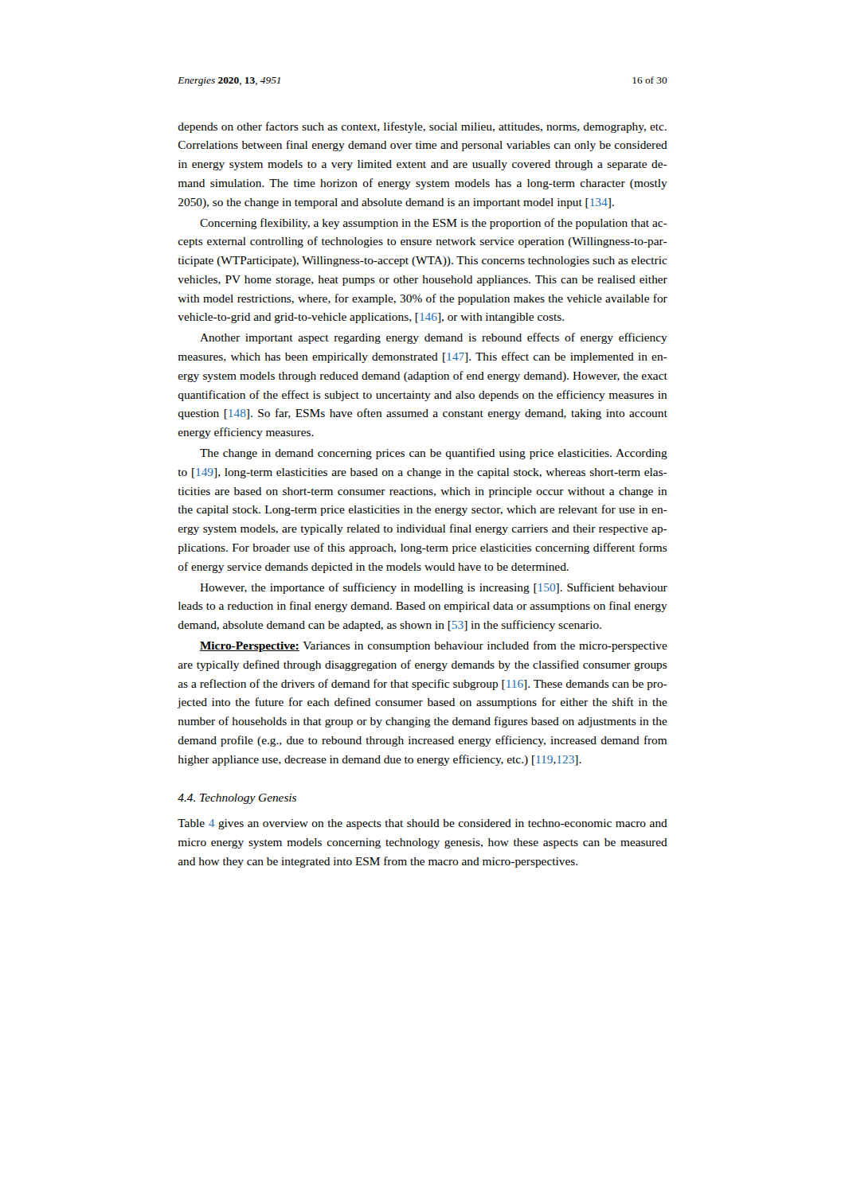Energies 2020, 13, 4951 16 of 30
depends on other factors such as context, lifestyle, social milieu, attitudes, norms, demography, etc. Correlations between final energy demand over time and personal variables can only be considered in energy system models to a very limited extent and are usually covered through a separate demand simulation. The time horizon of energy system models has a long-term character (mostly 2050), so the change in temporal and absolute demand is an important model input [134].
Concerning flexibility, a key assumption in the ESM is the proportion of the population that accepts external controlling of technologies to ensure network service operation (Willingness-to-participate (WTParticipate), Willingness-to-accept (WTA)). This concerns technologies such as electric vehicles, PV home storage, heat pumps or other household appliances. This can be realised either with model restrictions, where, for example, 30% of the population makes the vehicle available for vehicle-to-grid and grid-to-vehicle applications, [146], or with intangible costs.
Another important aspect regarding energy demand is rebound effects of energy efficiency measures, which has been empirically demonstrated [147]. This effect can be implemented in energy system models through reduced demand (adaption of end energy demand). However, the exact quantification of the effect is subject to uncertainty and also depends on the efficiency measures in question [148]. So far, ESMs have often assumed a constant energy demand, taking into account energy efficiency measures.
The change in demand concerning prices can be quantified using price elasticities. According to [149], long-term elasticities are based on a change in the capital stock, whereas short-term elasticities are based on short-term consumer reactions, which in principle occur without a change in the capital stock. Long-term price elasticities in the energy sector, which are relevant for use in energy system models, are typically related to individual final energy carriers and their respective applications. For broader use of this approach, long-term price elasticities concerning different forms of energy service demands depicted in the models would have to be determined.
However, the importance of sufficiency in modelling is increasing [150]. Sufficient behaviour leads to a reduction in final energy demand. Based on empirical data or assumptions on final energy demand, absolute demand can be adapted, as shown in [53] in the sufficiency scenario.
Micro-Perspective: Variances in consumption behaviour included from the micro-perspective are typically defined through disaggregation of energy demands by the classified consumer groups as a reflection of the drivers of demand for that specific subgroup [116]. These demands can be projected into the future for each defined consumer based on assumptions for either the shift in the number of households in that group or by changing the demand figures based on adjustments in the demand profile (e.g., due to rebound through increased energy efficiency, increased demand from higher appliance use, decrease in demand due to energy efficiency, etc.) [119,123].
4.4. Technology Genesis
Table 4 gives an overview on the aspects that should be considered in techno-economic macro and micro energy system models concerning technology genesis, how these aspects can be measured and how they can be integrated into ESM from the macro and micro-perspectives.